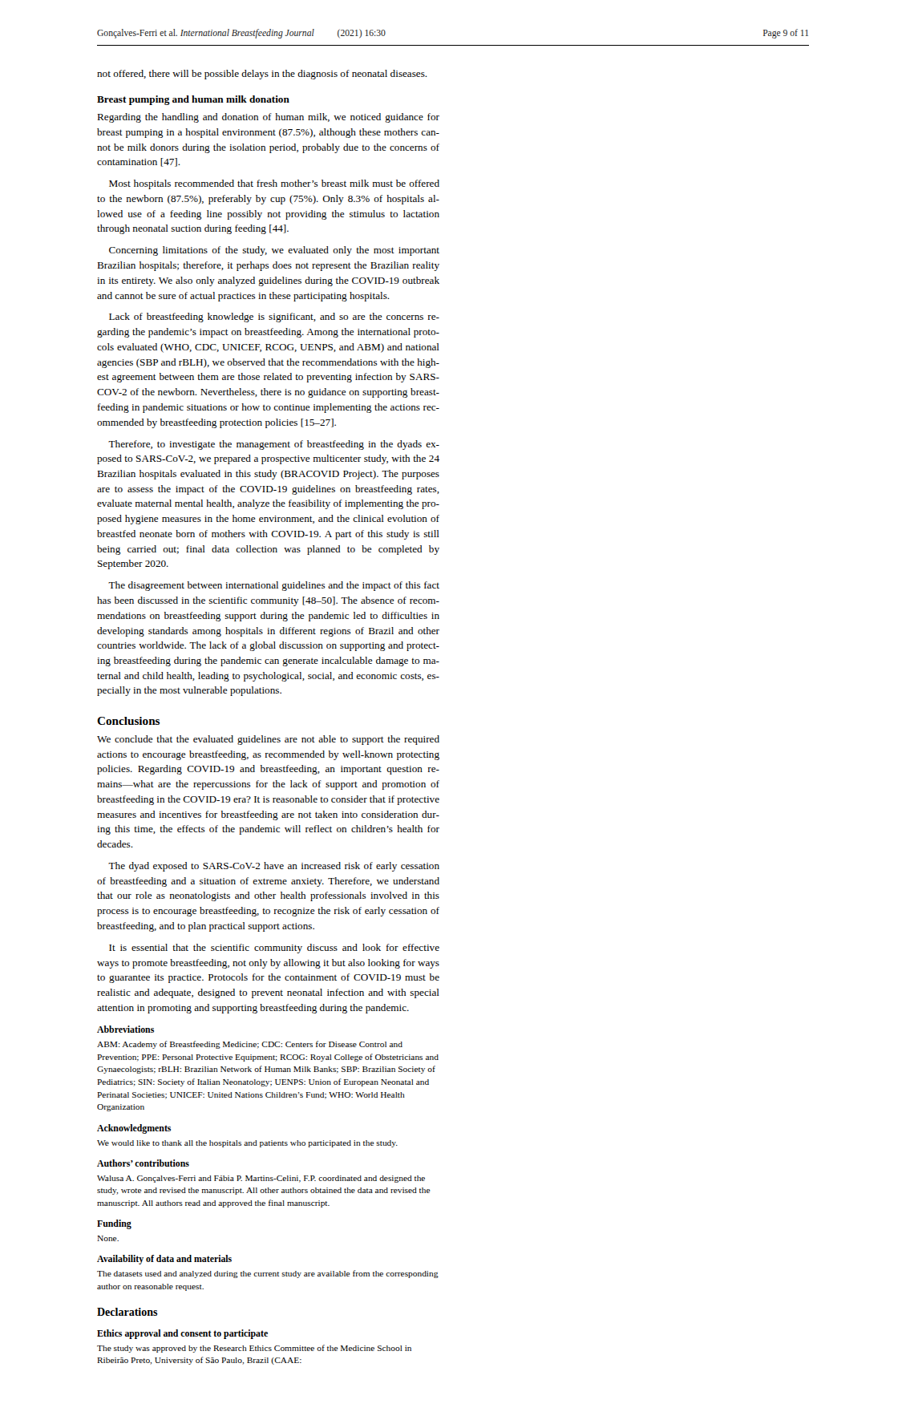Gonçalves-Ferri et al. International Breastfeeding Journal (2021) 16:30
Page 9 of 11
not offered, there will be possible delays in the diagnosis of neonatal diseases.
Breast pumping and human milk donation
Regarding the handling and donation of human milk, we noticed guidance for breast pumping in a hospital environment (87.5%), although these mothers cannot be milk donors during the isolation period, probably due to the concerns of contamination [47].
Most hospitals recommended that fresh mother’s breast milk must be offered to the newborn (87.5%), preferably by cup (75%). Only 8.3% of hospitals allowed use of a feeding line possibly not providing the stimulus to lactation through neonatal suction during feeding [44].
Concerning limitations of the study, we evaluated only the most important Brazilian hospitals; therefore, it perhaps does not represent the Brazilian reality in its entirety. We also only analyzed guidelines during the COVID-19 outbreak and cannot be sure of actual practices in these participating hospitals.
Lack of breastfeeding knowledge is significant, and so are the concerns regarding the pandemic’s impact on breastfeeding. Among the international protocols evaluated (WHO, CDC, UNICEF, RCOG, UENPS, and ABM) and national agencies (SBP and rBLH), we observed that the recommendations with the highest agreement between them are those related to preventing infection by SARS-COV-2 of the newborn. Nevertheless, there is no guidance on supporting breastfeeding in pandemic situations or how to continue implementing the actions recommended by breastfeeding protection policies [15–27].
Therefore, to investigate the management of breastfeeding in the dyads exposed to SARS-CoV-2, we prepared a prospective multicenter study, with the 24 Brazilian hospitals evaluated in this study (BRACOVID Project). The purposes are to assess the impact of the COVID-19 guidelines on breastfeeding rates, evaluate maternal mental health, analyze the feasibility of implementing the proposed hygiene measures in the home environment, and the clinical evolution of breastfed neonate born of mothers with COVID-19. A part of this study is still being carried out; final data collection was planned to be completed by September 2020.
The disagreement between international guidelines and the impact of this fact has been discussed in the scientific community [48–50]. The absence of recommendations on breastfeeding support during the pandemic led to difficulties in developing standards among hospitals in different regions of Brazil and other countries worldwide. The lack of a global discussion on supporting and protecting breastfeeding during the pandemic can generate incalculable damage to maternal and child health, leading to psychological, social, and economic costs, especially in the most vulnerable populations.
Conclusions
We conclude that the evaluated guidelines are not able to support the required actions to encourage breastfeeding, as recommended by well-known protecting policies. Regarding COVID-19 and breastfeeding, an important question remains—what are the repercussions for the lack of support and promotion of breastfeeding in the COVID-19 era? It is reasonable to consider that if protective measures and incentives for breastfeeding are not taken into consideration during this time, the effects of the pandemic will reflect on children’s health for decades.
The dyad exposed to SARS-CoV-2 have an increased risk of early cessation of breastfeeding and a situation of extreme anxiety. Therefore, we understand that our role as neonatologists and other health professionals involved in this process is to encourage breastfeeding, to recognize the risk of early cessation of breastfeeding, and to plan practical support actions.
It is essential that the scientific community discuss and look for effective ways to promote breastfeeding, not only by allowing it but also looking for ways to guarantee its practice. Protocols for the containment of COVID-19 must be realistic and adequate, designed to prevent neonatal infection and with special attention in promoting and supporting breastfeeding during the pandemic.
Abbreviations
ABM: Academy of Breastfeeding Medicine; CDC: Centers for Disease Control and Prevention; PPE: Personal Protective Equipment; RCOG: Royal College of Obstetricians and Gynaecologists; rBLH: Brazilian Network of Human Milk Banks; SBP: Brazilian Society of Pediatrics; SIN: Society of Italian Neonatology; UENPS: Union of European Neonatal and Perinatal Societies; UNICEF: United Nations Children’s Fund; WHO: World Health Organization
Acknowledgments
We would like to thank all the hospitals and patients who participated in the study.
Authors’ contributions
Walusa A. Gonçalves-Ferri and Fábia P. Martins-Celini, F.P. coordinated and designed the study, wrote and revised the manuscript. All other authors obtained the data and revised the manuscript. All authors read and approved the final manuscript.
Funding
None.
Availability of data and materials
The datasets used and analyzed during the current study are available from the corresponding author on reasonable request.
Declarations
Ethics approval and consent to participate
The study was approved by the Research Ethics Committee of the Medicine School in Ribeirão Preto, University of São Paulo, Brazil (CAAE: